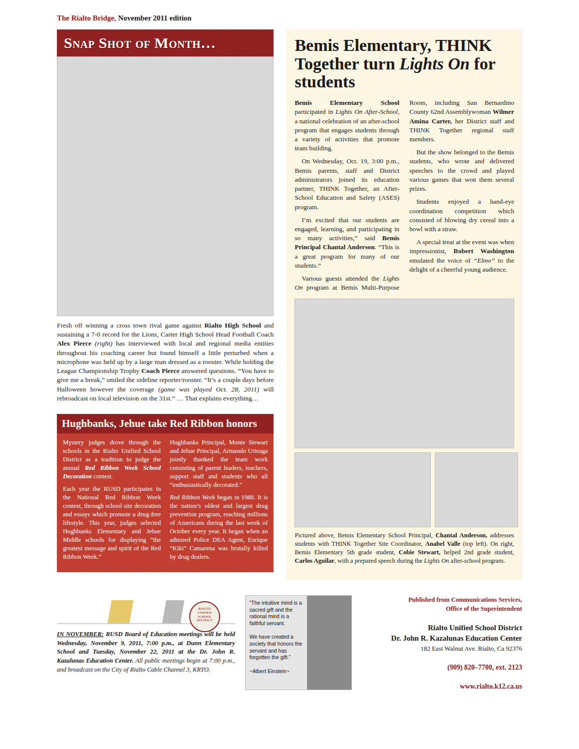The Rialto Bridge, November 2011 edition
Snap Shot of Month…
Fresh off winning a cross town rival game against Rialto High School and sustaining a 7-0 record for the Lions, Carter High School Head Football Coach Alex Pierce (right) has interviewed with local and regional media entities throughout his coaching career but found himself a little perturbed when a microphone was held up by a large man dressed as a rooster. While holding the League Championship Trophy Coach Pierce answered questions. “You have to give me a break,” smiled the sideline reporter/rooster. “It’s a couple days before Halloween however the coverage (game was played Oct. 28, 2011) will rebroadcast on local television on the 31st.” … That explains everything…
Hughbanks, Jehue take Red Ribbon honors
Mystery judges drove through the schools in the Rialto Unified School District as a tradition to judge the annual Red Ribbon Week School Decoration contest.
Each year the RUSD participates in the National Red Ribbon Week contest, through school site decoration and essays which promote a drug-free lifestyle. This year, judges selected Hughbanks Elementary and Jehue Middle schools for displaying “the greatest message and spirit of the Red Ribbon Week.”
Hughbanks Principal, Monte Stewart and Jehue Principal, Armando Urteaga jointly thanked the team work consisting of parent leaders, teachers, support staff and students who all “enthusiastically decorated.”
Red Ribbon Week began in 1988. It is the nation’s oldest and largest drug prevention program, reaching millions of Americans during the last week of October every year. It began when an admired Police DEA Agent, Enrique “Kiki” Camarena was brutally killed by drug dealers.
Bemis Elementary, THINK Together turn Lights On for students
Bemis Elementary School participated in Lights On After-School, a national celebration of an after-school program that engages students through a variety of activities that promote team building.
On Wednesday, Oct. 19, 3:00 p.m., Bemis parents, staff and District administrators joined its education partner, THINK Together, an After-School Education and Safety (ASES) program.
I’m excited that our students are engaged, learning, and participating in so many activities,” said Bemis Principal Chantal Anderson. “This is a great program for many of our students.”
Various guests attended the Lights On program at Bemis Multi-Purpose Room, including San Bernardino County 62nd Assemblywoman Wilmer Amina Carter, her District staff and THINK Together regional staff members.
But the show belonged to the Bemis students, who wrote and delivered speeches to the crowd and played various games that won them several prizes.
Students enjoyed a hand-eye coordination competition which consisted of blowing dry cereal into a bowl with a straw.
A special treat at the event was when impressionist, Robert Washington emulated the voice of “Elmo” to the delight of a cheerful young audience.
Pictured above, Bemis Elementary School Principal, Chantal Anderson, addresses students with THINK Together Site Coordinator, Anabel Valle (top left). On right, Bemis Elementary 5th grade student, Cobie Stewart, helped 2nd grade student, Carlos Aguilar, with a prepared speech during the Lights On after-school program.
RIALTO
UNIFIED
SCHOOL
DISTRICT
IN NOVEMBER: RUSD Board of Education meetings will be held Wednesday, November 9, 2011, 7:00 p.m., at Dunn Elementary School and Tuesday, November 22, 2011 at the Dr. John R. Kazalunas Education Center. All public meetings begin at 7:00 p.m., and broadcast on the City of Rialto Cable Channel 3, KRTO.
“The intuitive mind is a sacred gift and the rational mind is a faithful servant.
We have created a society that honors the servant and has forgotten the gift.”
~Albert Einstein~
Published from Communications Services,
Office of the Superintendent
Rialto Unified School District
Dr. John R. Kazalunas Education Center
182 East Walnut Ave. Rialto, Ca 92376
(909) 820–7700, ext. 2123
www.rialto.k12.ca.us